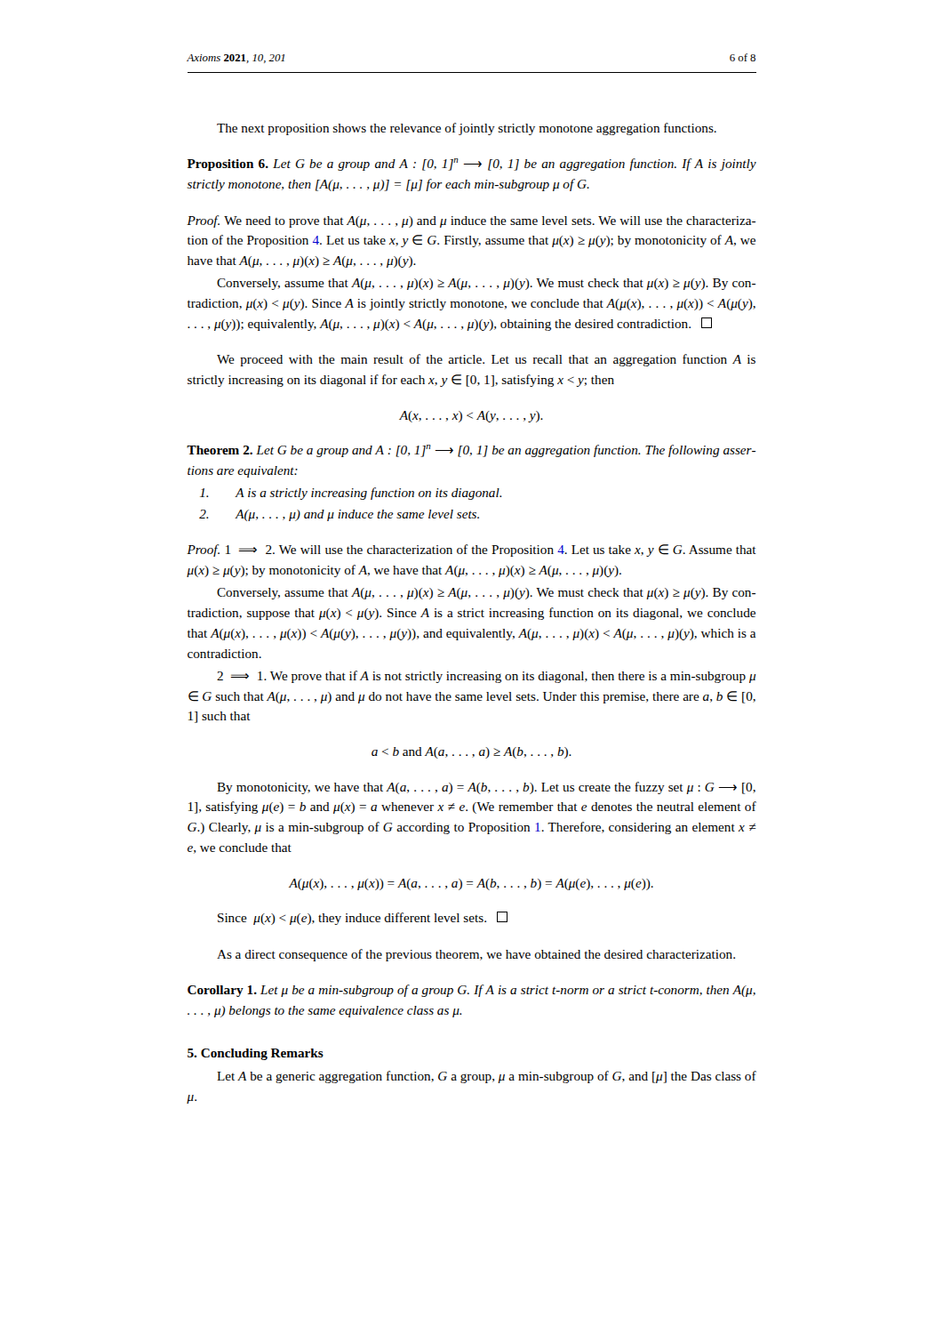Axioms 2021, 10, 201
6 of 8
The next proposition shows the relevance of jointly strictly monotone aggregation functions.
Proposition 6. Let G be a group and A : [0, 1]n ⟶ [0, 1] be an aggregation function. If A is jointly strictly monotone, then [A(μ, . . . , μ)] = [μ] for each min-subgroup μ of G.
Proof. We need to prove that A(μ, . . . , μ) and μ induce the same level sets. We will use the characterization of the Proposition 4. Let us take x, y ∈ G. Firstly, assume that μ(x) ≥ μ(y); by monotonicity of A, we have that A(μ, . . . , μ)(x) ≥ A(μ, . . . , μ)(y).
Conversely, assume that A(μ, . . . , μ)(x) ≥ A(μ, . . . , μ)(y). We must check that μ(x) ≥ μ(y). By contradiction, μ(x) < μ(y). Since A is jointly strictly monotone, we conclude that A(μ(x), . . . , μ(x)) < A(μ(y), . . . , μ(y)); equivalently, A(μ, . . . , μ)(x) < A(μ, . . . , μ)(y), obtaining the desired contradiction.
We proceed with the main result of the article. Let us recall that an aggregation function A is strictly increasing on its diagonal if for each x, y ∈ [0, 1], satisfying x < y; then
A(x, . . . , x) < A(y, . . . , y).
Theorem 2. Let G be a group and A : [0, 1]n ⟶ [0, 1] be an aggregation function. The following assertions are equivalent:
A is a strictly increasing function on its diagonal.
A(μ, . . . , μ) and μ induce the same level sets.
Proof. 1 ⟹ 2. We will use the characterization of the Proposition 4. Let us take x, y ∈ G. Assume that μ(x) ≥ μ(y); by monotonicity of A, we have that A(μ, . . . , μ)(x) ≥ A(μ, . . . , μ)(y).
Conversely, assume that A(μ, . . . , μ)(x) ≥ A(μ, . . . , μ)(y). We must check that μ(x) ≥ μ(y). By contradiction, suppose that μ(x) < μ(y). Since A is a strict increasing function on its diagonal, we conclude that A(μ(x), . . . , μ(x)) < A(μ(y), . . . , μ(y)), and equivalently, A(μ, . . . , μ)(x) < A(μ, . . . , μ)(y), which is a contradiction.
2 ⟹ 1. We prove that if A is not strictly increasing on its diagonal, then there is a min-subgroup μ ∈ G such that A(μ, . . . , μ) and μ do not have the same level sets. Under this premise, there are a, b ∈ [0, 1] such that
a < b and A(a, . . . , a) ≥ A(b, . . . , b).
By monotonicity, we have that A(a, . . . , a) = A(b, . . . , b). Let us create the fuzzy set μ : G ⟶ [0, 1], satisfying μ(e) = b and μ(x) = a whenever x ≠ e. (We remember that e denotes the neutral element of G.) Clearly, μ is a min-subgroup of G according to Proposition 1. Therefore, considering an element x ≠ e, we conclude that
A(μ(x), . . . , μ(x)) = A(a, . . . , a) = A(b, . . . , b) = A(μ(e), . . . , μ(e)).
Since μ(x) < μ(e), they induce different level sets.
As a direct consequence of the previous theorem, we have obtained the desired characterization.
Corollary 1. Let μ be a min-subgroup of a group G. If A is a strict t-norm or a strict t-conorm, then A(μ, . . . , μ) belongs to the same equivalence class as μ.
5. Concluding Remarks
Let A be a generic aggregation function, G a group, μ a min-subgroup of G, and [μ] the Das class of μ.